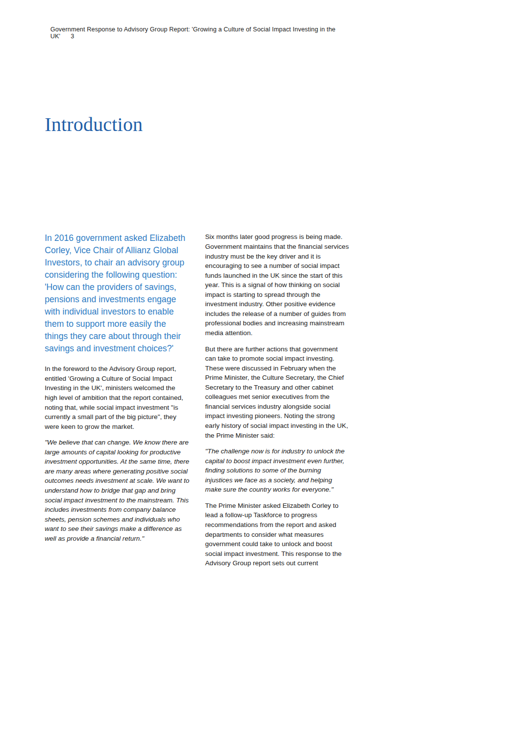Government Response to Advisory Group Report: 'Growing a Culture of Social Impact Investing in the UK'3
Introduction
In 2016 government asked Elizabeth Corley, Vice Chair of Allianz Global Investors, to chair an advisory group considering the following question: 'How can the providers of savings, pensions and investments engage with individual investors to enable them to support more easily the things they care about through their savings and investment choices?'
In the foreword to the Advisory Group report, entitled 'Growing a Culture of Social Impact Investing in the UK', ministers welcomed the high level of ambition that the report contained, noting that, while social impact investment "is currently a small part of the big picture", they were keen to grow the market.
"We believe that can change. We know there are large amounts of capital looking for productive investment opportunities. At the same time, there are many areas where generating positive social outcomes needs investment at scale. We want to understand how to bridge that gap and bring social impact investment to the mainstream. This includes investments from company balance sheets, pension schemes and individuals who want to see their savings make a difference as well as provide a financial return."
Six months later good progress is being made. Government maintains that the financial services industry must be the key driver and it is encouraging to see a number of social impact funds launched in the UK since the start of this year. This is a signal of how thinking on social impact is starting to spread through the investment industry. Other positive evidence includes the release of a number of guides from professional bodies and increasing mainstream media attention.
But there are further actions that government can take to promote social impact investing. These were discussed in February when the Prime Minister, the Culture Secretary, the Chief Secretary to the Treasury and other cabinet colleagues met senior executives from the financial services industry alongside social impact investing pioneers. Noting the strong early history of social impact investing in the UK, the Prime Minister said:
"The challenge now is for industry to unlock the capital to boost impact investment even further, finding solutions to some of the burning injustices we face as a society, and helping make sure the country works for everyone."
The Prime Minister asked Elizabeth Corley to lead a follow-up Taskforce to progress recommendations from the report and asked departments to consider what measures government could take to unlock and boost social impact investment. This response to the Advisory Group report sets out current